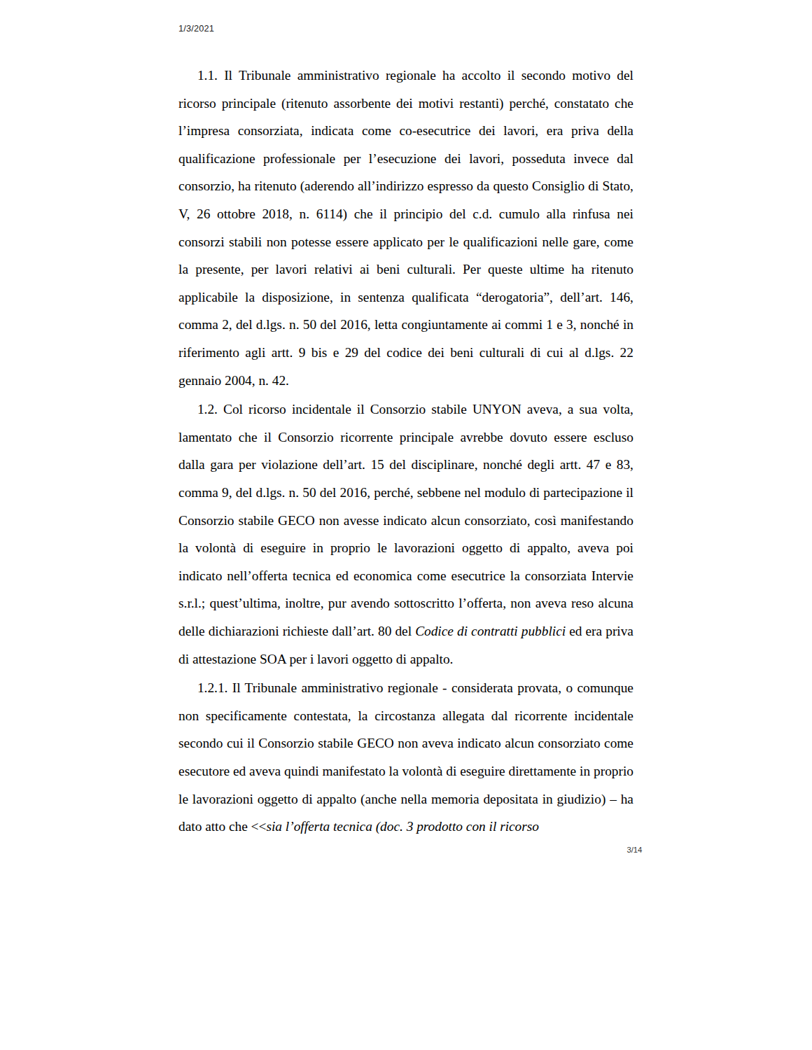1/3/2021
1.1. Il Tribunale amministrativo regionale ha accolto il secondo motivo del ricorso principale (ritenuto assorbente dei motivi restanti) perché, constatato che l’impresa consorziata, indicata come co-esecutrice dei lavori, era priva della qualificazione professionale per l’esecuzione dei lavori, posseduta invece dal consorzio, ha ritenuto (aderendo all’indirizzo espresso da questo Consiglio di Stato, V, 26 ottobre 2018, n. 6114) che il principio del c.d. cumulo alla rinfusa nei consorzi stabili non potesse essere applicato per le qualificazioni nelle gare, come la presente, per lavori relativi ai beni culturali. Per queste ultime ha ritenuto applicabile la disposizione, in sentenza qualificata “derogatoria”, dell’art. 146, comma 2, del d.lgs. n. 50 del 2016, letta congiuntamente ai commi 1 e 3, nonché in riferimento agli artt. 9 bis e 29 del codice dei beni culturali di cui al d.lgs. 22 gennaio 2004, n. 42.
1.2. Col ricorso incidentale il Consorzio stabile UNYON aveva, a sua volta, lamentato che il Consorzio ricorrente principale avrebbe dovuto essere escluso dalla gara per violazione dell’art. 15 del disciplinare, nonché degli artt. 47 e 83, comma 9, del d.lgs. n. 50 del 2016, perché, sebbene nel modulo di partecipazione il Consorzio stabile GECO non avesse indicato alcun consorziato, così manifestando la volontà di eseguire in proprio le lavorazioni oggetto di appalto, aveva poi indicato nell’offerta tecnica ed economica come esecutrice la consorziata Intervie s.r.l.; quest’ultima, inoltre, pur avendo sottoscritto l’offerta, non aveva reso alcuna delle dichiarazioni richieste dall’art. 80 del Codice di contratti pubblici ed era priva di attestazione SOA per i lavori oggetto di appalto.
1.2.1. Il Tribunale amministrativo regionale - considerata provata, o comunque non specificamente contestata, la circostanza allegata dal ricorrente incidentale secondo cui il Consorzio stabile GECO non aveva indicato alcun consorziato come esecutore ed aveva quindi manifestato la volontà di eseguire direttamente in proprio le lavorazioni oggetto di appalto (anche nella memoria depositata in giudizio) – ha dato atto che <<sia l’offerta tecnica (doc. 3 prodotto con il ricorso
3/14